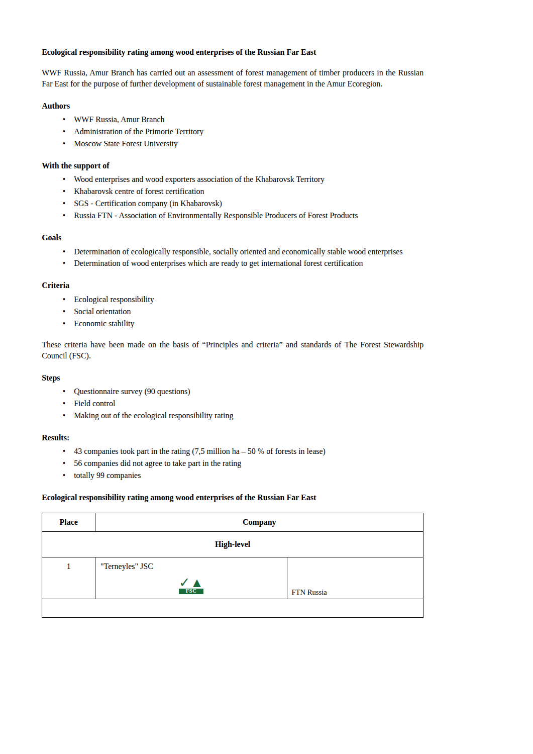Ecological responsibility rating among wood enterprises of the Russian Far East
WWF Russia, Amur Branch has carried out an assessment of forest management of timber producers in the Russian Far East for the purpose of further development of sustainable forest management in the Amur Ecoregion.
Authors
WWF Russia, Amur Branch
Administration of the Primorie Territory
Moscow State Forest University
With the support of
Wood enterprises and wood exporters association of the Khabarovsk Territory
Khabarovsk centre of forest certification
SGS - Certification company (in Khabarovsk)
Russia FTN - Association of Environmentally Responsible Producers of Forest Products
Goals
Determination of ecologically responsible, socially oriented and economically stable wood enterprises
Determination of wood enterprises which are ready to get international forest certification
Criteria
Ecological responsibility
Social orientation
Economic stability
These criteria have been made on the basis of “Principles and criteria” and standards of The Forest Stewardship Council (FSC).
Steps
Questionnaire survey (90 questions)
Field control
Making out of the ecological responsibility rating
Results:
43 companies took part in the rating (7,5 million ha – 50 % of forests in lease)
56 companies did not agree to take part in the rating
totally 99 companies
Ecological responsibility rating among wood enterprises of the Russian Far East
| Place | Company |
| --- | --- |
| High-level |
| 1 | "Terneyles" JSC ✓▲ FSC | FTN Russia |